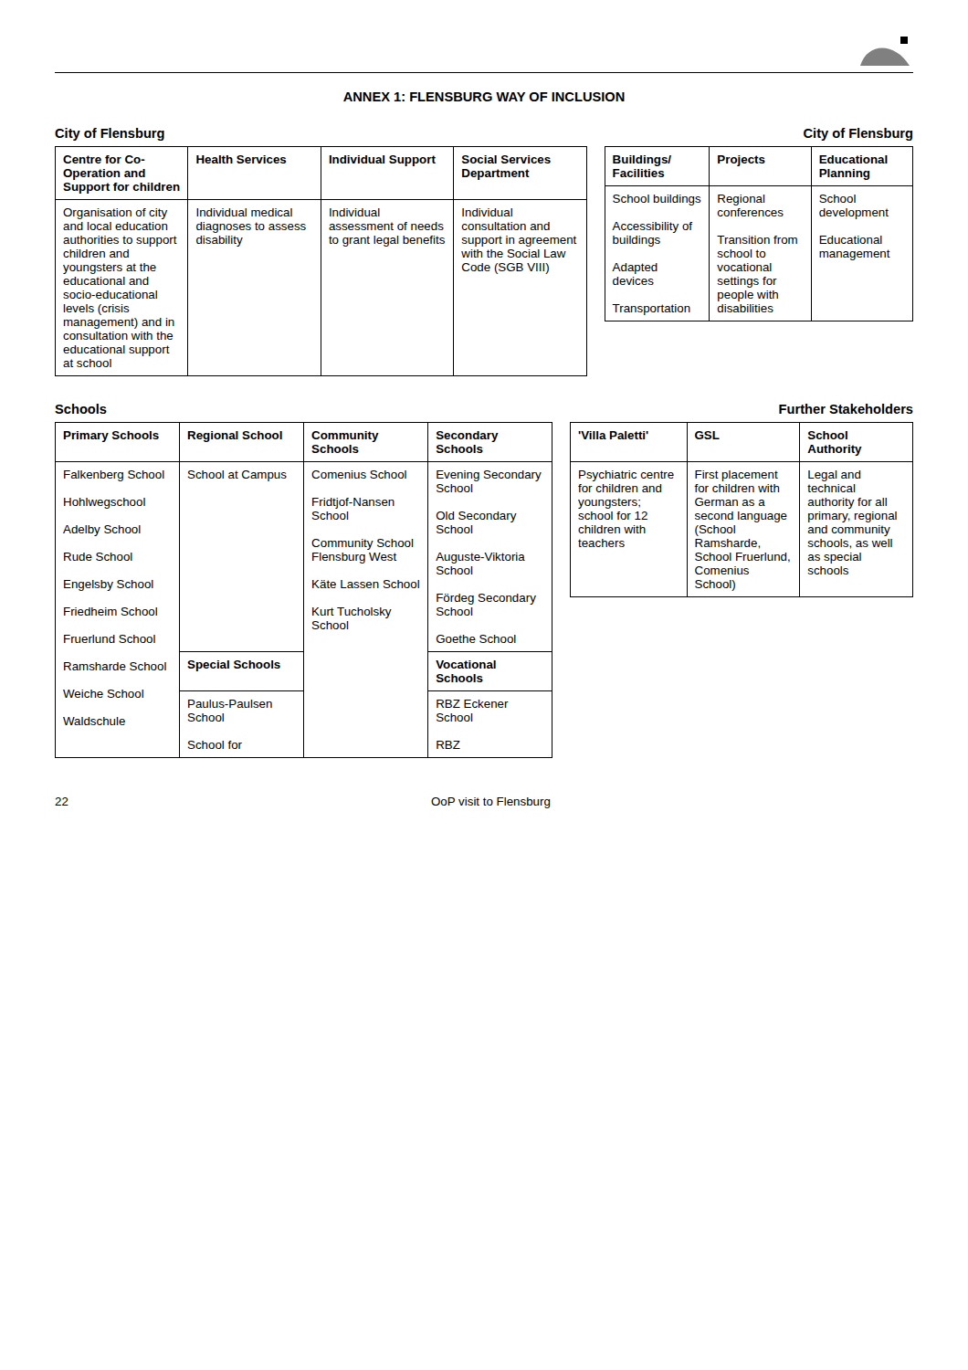ANNEX 1: FLENSBURG WAY OF INCLUSION
City of Flensburg City of Flensburg
| / Centre for Co-Operation and Support for children / Health Services / Individual Support / Social Services Department / / --- / --- / --- / --- / / Organisation of city and local education authorities to support children and youngsters at the educational and socio-educational levels (crisis management) and in consultation with the educational support at school / Individual medical diagnoses to assess disability / Individual assessment of needs to grant legal benefits / Individual consultation and support in agreement with the Social Law Code (SGB VIII) / | | / Buildings/ Facilities / Projects / Educational Planning / / --- / --- / --- / / School buildings Accessibility of buildings Adapted devices Transportation / Regional conferences Transition from school to vocational settings for people with disabilities / School development Educational management / |
Schools Further Stakeholders
| / Primary Schools / Regional School / Community Schools / Secondary Schools / / --- / --- / --- / --- / / Falkenberg School Hohlwegschool Adelby School Rude School Engelsby School Friedheim School Fruerlund School Ramsharde School Weiche School Waldschule / School at Campus / Comenius School Fridtjof-Nansen School Community School Flensburg West Käte Lassen School Kurt Tucholsky School / Evening Secondary School Old Secondary School Auguste-Viktoria School Fördeg Secondary School Goethe School / / Special Schools / Vocational Schools / / Paulus-Paulsen School School for / RBZ Eckener School RBZ / | | / 'Villa Paletti' / GSL / School Authority / / --- / --- / --- / / Psychiatric centre for children and youngsters; school for 12 children with teachers / First placement for children with German as a second language (School Ramsharde, School Fruerlund, Comenius School) / Legal and technical authority for all primary, regional and community schools, as well as special schools / |
22
OoP visit to Flensburg